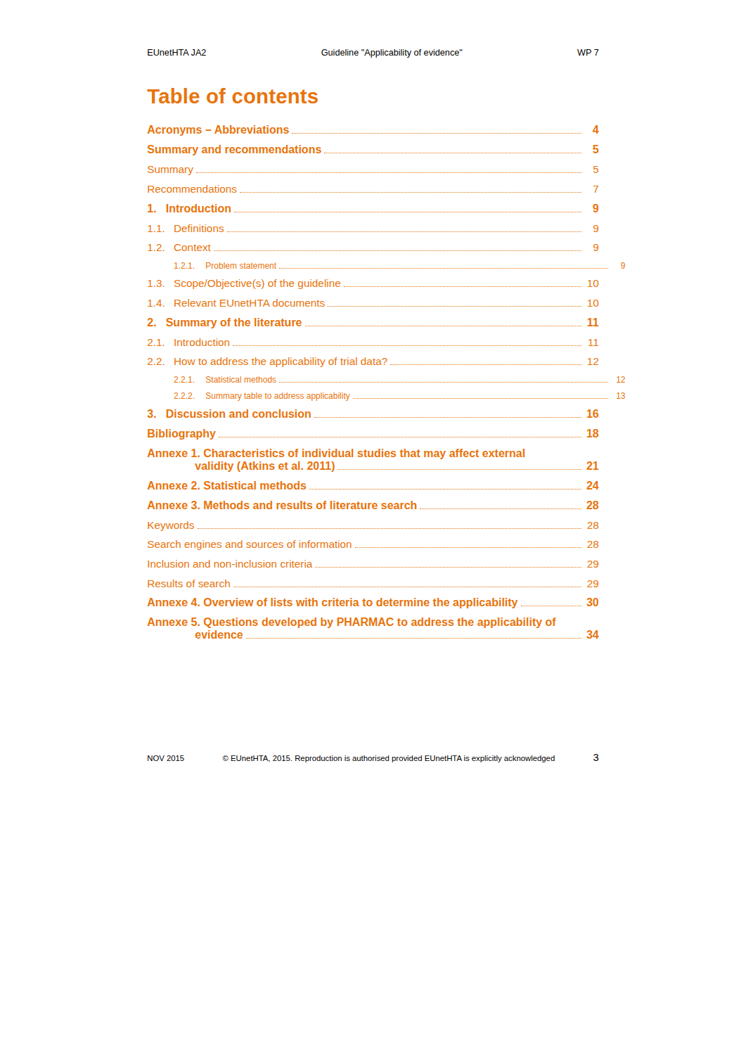EUnetHTA JA2
Guideline "Applicability of evidence"
WP 7
Table of contents
Acronyms – Abbreviations 4
Summary and recommendations 5
Summary 5
Recommendations 7
1. Introduction 9
1.1. Definitions 9
1.2. Context 9
1.2.1. Problem statement 9
1.3. Scope/Objective(s) of the guideline 10
1.4. Relevant EUnetHTA documents 10
2. Summary of the literature 11
2.1. Introduction 11
2.2. How to address the applicability of trial data? 12
2.2.1. Statistical methods 12
2.2.2. Summary table to address applicability 13
3. Discussion and conclusion 16
Bibliography 18
Annexe 1. Characteristics of individual studies that may affect external
validity (Atkins et al. 2011) 21
Annexe 2. Statistical methods 24
Annexe 3. Methods and results of literature search 28
Keywords 28
Search engines and sources of information 28
Inclusion and non-inclusion criteria 29
Results of search 29
Annexe 4. Overview of lists with criteria to determine the applicability 30
Annexe 5. Questions developed by PHARMAC to address the applicability of
evidence 34
NOV 2015
© EUnetHTA, 2015. Reproduction is authorised provided EUnetHTA is explicitly acknowledged
3